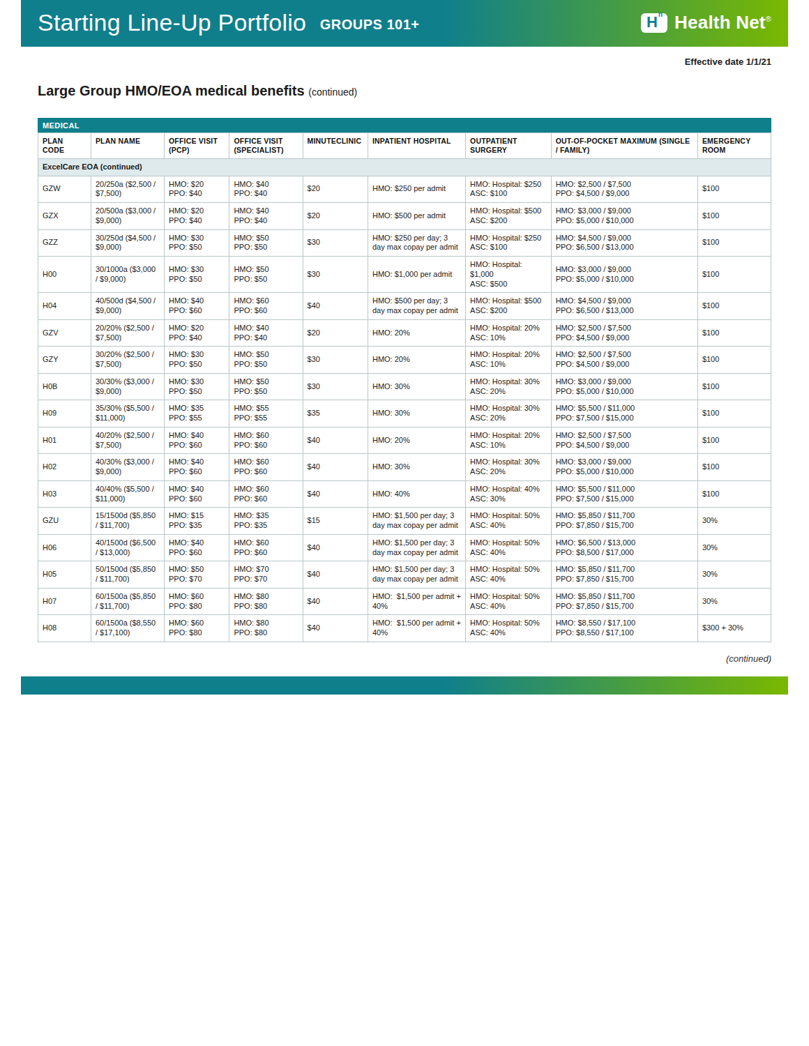Starting Line-Up Portfolio GROUPS 101+
Hn Health Net®
Effective date 1/1/21
Large Group HMO/EOA medical benefits (continued)
MEDICAL
| PLAN CODE | PLAN NAME | OFFICE VISIT (PCP) | OFFICE VISIT (SPECIALIST) | MINUTECLINIC | INPATIENT HOSPITAL | OUTPATIENT SURGERY | OUT-OF-POCKET MAXIMUM (SINGLE / FAMILY) | EMERGENCY ROOM |
| --- | --- | --- | --- | --- | --- | --- | --- | --- |
| ExcelCare EOA (continued) |
| GZW | 20/250a ($2,500 / $7,500) | HMO: $20 PPO: $40 | HMO: $40 PPO: $40 | $20 | HMO: $250 per admit | HMO: Hospital: $250 ASC: $100 | HMO: $2,500 / $7,500 PPO: $4,500 / $9,000 | $100 |
| GZX | 20/500a ($3,000 / $9,000) | HMO: $20 PPO: $40 | HMO: $40 PPO: $40 | $20 | HMO: $500 per admit | HMO: Hospital: $500 ASC: $200 | HMO: $3,000 / $9,000 PPO: $5,000 / $10,000 | $100 |
| GZZ | 30/250d ($4,500 / $9,000) | HMO: $30 PPO: $50 | HMO: $50 PPO: $50 | $30 | HMO: $250 per day; 3 day max copay per admit | HMO: Hospital: $250 ASC: $100 | HMO: $4,500 / $9,000 PPO: $6,500 / $13,000 | $100 |
| H00 | 30/1000a ($3,000 / $9,000) | HMO: $30 PPO: $50 | HMO: $50 PPO: $50 | $30 | HMO: $1,000 per admit | HMO: Hospital: $1,000 ASC: $500 | HMO: $3,000 / $9,000 PPO: $5,000 / $10,000 | $100 |
| H04 | 40/500d ($4,500 / $9,000) | HMO: $40 PPO: $60 | HMO: $60 PPO: $60 | $40 | HMO: $500 per day; 3 day max copay per admit | HMO: Hospital: $500 ASC: $200 | HMO: $4,500 / $9,000 PPO: $6,500 / $13,000 | $100 |
| GZV | 20/20% ($2,500 / $7,500) | HMO: $20 PPO: $40 | HMO: $40 PPO: $40 | $20 | HMO: 20% | HMO: Hospital: 20% ASC: 10% | HMO: $2,500 / $7,500 PPO: $4,500 / $9,000 | $100 |
| GZY | 30/20% ($2,500 / $7,500) | HMO: $30 PPO: $50 | HMO: $50 PPO: $50 | $30 | HMO: 20% | HMO: Hospital: 20% ASC: 10% | HMO: $2,500 / $7,500 PPO: $4,500 / $9,000 | $100 |
| H0B | 30/30% ($3,000 / $9,000) | HMO: $30 PPO: $50 | HMO: $50 PPO: $50 | $30 | HMO: 30% | HMO: Hospital: 30% ASC: 20% | HMO: $3,000 / $9,000 PPO: $5,000 / $10,000 | $100 |
| H09 | 35/30% ($5,500 / $11,000) | HMO: $35 PPO: $55 | HMO: $55 PPO: $55 | $35 | HMO: 30% | HMO: Hospital: 30% ASC: 20% | HMO: $5,500 / $11,000 PPO: $7,500 / $15,000 | $100 |
| H01 | 40/20% ($2,500 / $7,500) | HMO: $40 PPO: $60 | HMO: $60 PPO: $60 | $40 | HMO: 20% | HMO: Hospital: 20% ASC: 10% | HMO: $2,500 / $7,500 PPO: $4,500 / $9,000 | $100 |
| H02 | 40/30% ($3,000 / $9,000) | HMO: $40 PPO: $60 | HMO: $60 PPO: $60 | $40 | HMO: 30% | HMO: Hospital: 30% ASC: 20% | HMO: $3,000 / $9,000 PPO: $5,000 / $10,000 | $100 |
| H03 | 40/40% ($5,500 / $11,000) | HMO: $40 PPO: $60 | HMO: $60 PPO: $60 | $40 | HMO: 40% | HMO: Hospital: 40% ASC: 30% | HMO: $5,500 / $11,000 PPO: $7,500 / $15,000 | $100 |
| GZU | 15/1500d ($5,850 / $11,700) | HMO: $15 PPO: $35 | HMO: $35 PPO: $35 | $15 | HMO: $1,500 per day; 3 day max copay per admit | HMO: Hospital: 50% ASC: 40% | HMO: $5,850 / $11,700 PPO: $7,850 / $15,700 | 30% |
| H06 | 40/1500d ($6,500 / $13,000) | HMO: $40 PPO: $60 | HMO: $60 PPO: $60 | $40 | HMO: $1,500 per day; 3 day max copay per admit | HMO: Hospital: 50% ASC: 40% | HMO: $6,500 / $13,000 PPO: $8,500 / $17,000 | 30% |
| H05 | 50/1500d ($5,850 / $11,700) | HMO: $50 PPO: $70 | HMO: $70 PPO: $70 | $40 | HMO: $1,500 per day; 3 day max copay per admit | HMO: Hospital: 50% ASC: 40% | HMO: $5,850 / $11,700 PPO: $7,850 / $15,700 | 30% |
| H07 | 60/1500a ($5,850 / $11,700) | HMO: $60 PPO: $80 | HMO: $80 PPO: $80 | $40 | HMO: $1,500 per admit + 40% | HMO: Hospital: 50% ASC: 40% | HMO: $5,850 / $11,700 PPO: $7,850 / $15,700 | 30% |
| H08 | 60/1500a ($8,550 / $17,100) | HMO: $60 PPO: $80 | HMO: $80 PPO: $80 | $40 | HMO: $1,500 per admit + 40% | HMO: Hospital: 50% ASC: 40% | HMO: $8,550 / $17,100 PPO: $8,550 / $17,100 | $300 + 30% |
(continued)